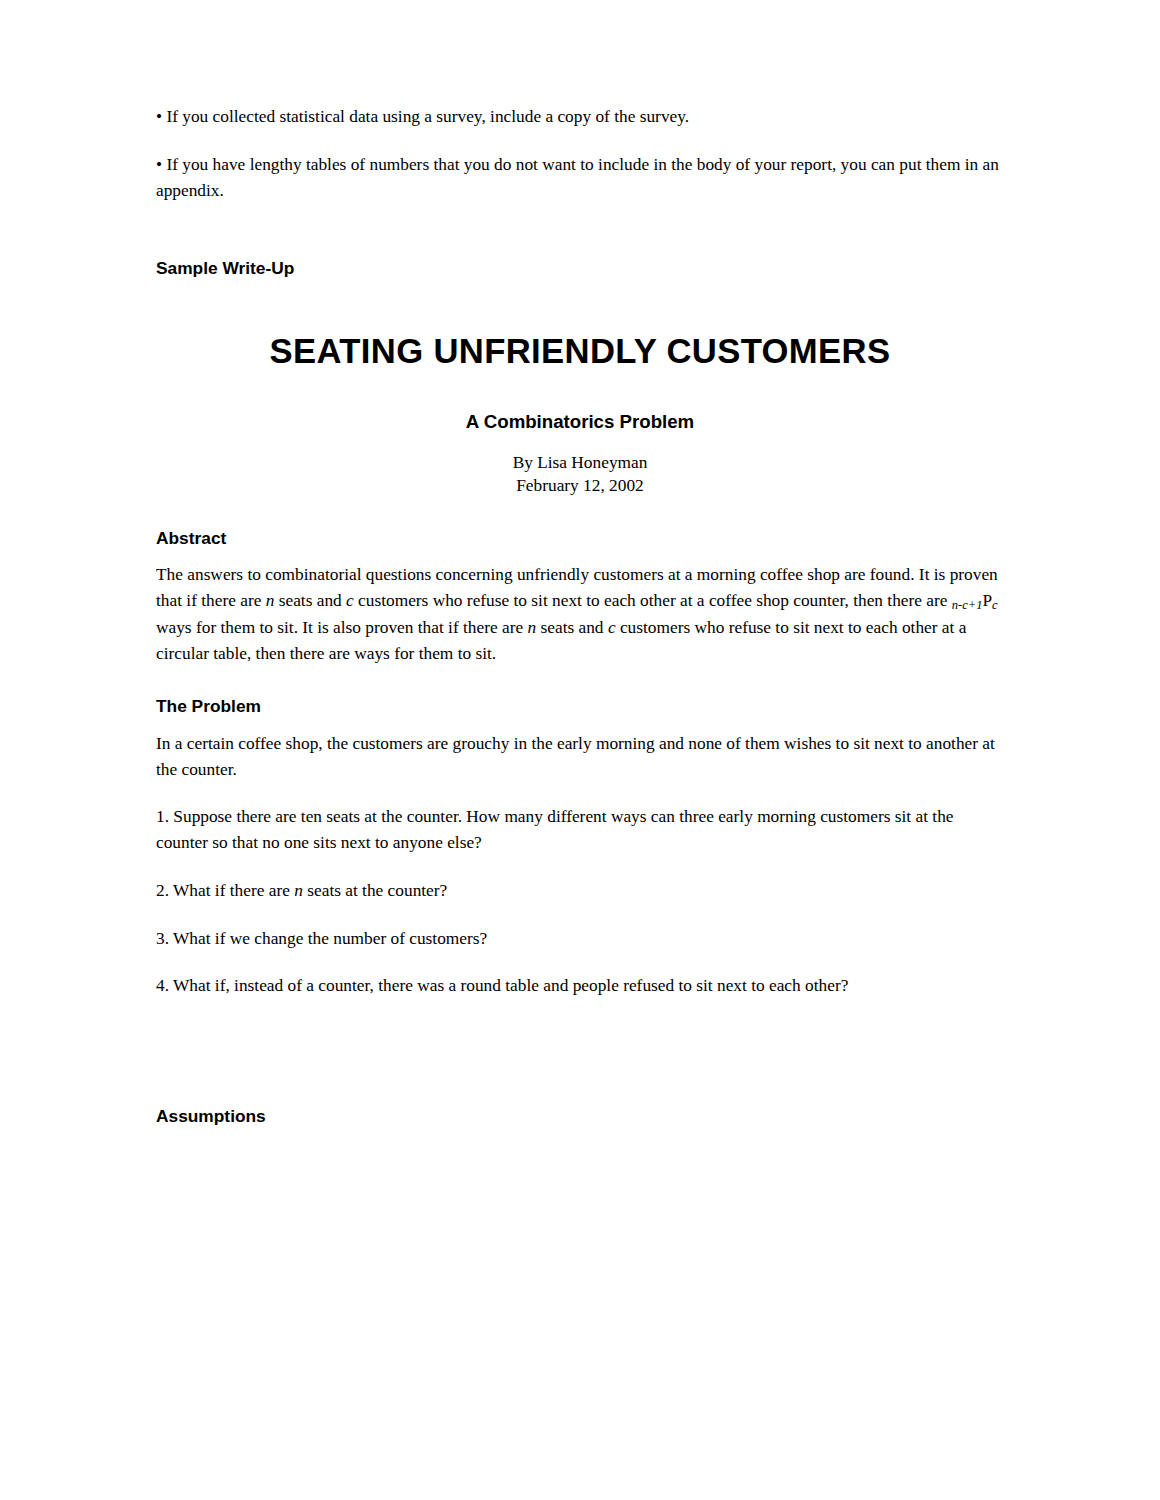• If you collected statistical data using a survey, include a copy of the survey.
• If you have lengthy tables of numbers that you do not want to include in the body of your report, you can put them in an appendix.
Sample Write-Up
SEATING UNFRIENDLY CUSTOMERS
A Combinatorics Problem
By Lisa HoneymanFebruary 12, 2002
Abstract
The answers to combinatorial questions concerning unfriendly customers at a morning coffee shop are found. It is proven that if there are n seats and c customers who refuse to sit next to each other at a coffee shop counter, then there are n-c+1 Pc ways for them to sit. It is also proven that if there are n seats and c customers who refuse to sit next to each other at a circular table, then there are ways for them to sit.
The Problem
In a certain coffee shop, the customers are grouchy in the early morning and none of them wishes to sit next to another at the counter.
1. Suppose there are ten seats at the counter. How many different ways can three early morning customers sit at the counter so that no one sits next to anyone else?
2. What if there are n seats at the counter?
3. What if we change the number of customers?
4. What if, instead of a counter, there was a round table and people refused to sit next to each other?
Assumptions